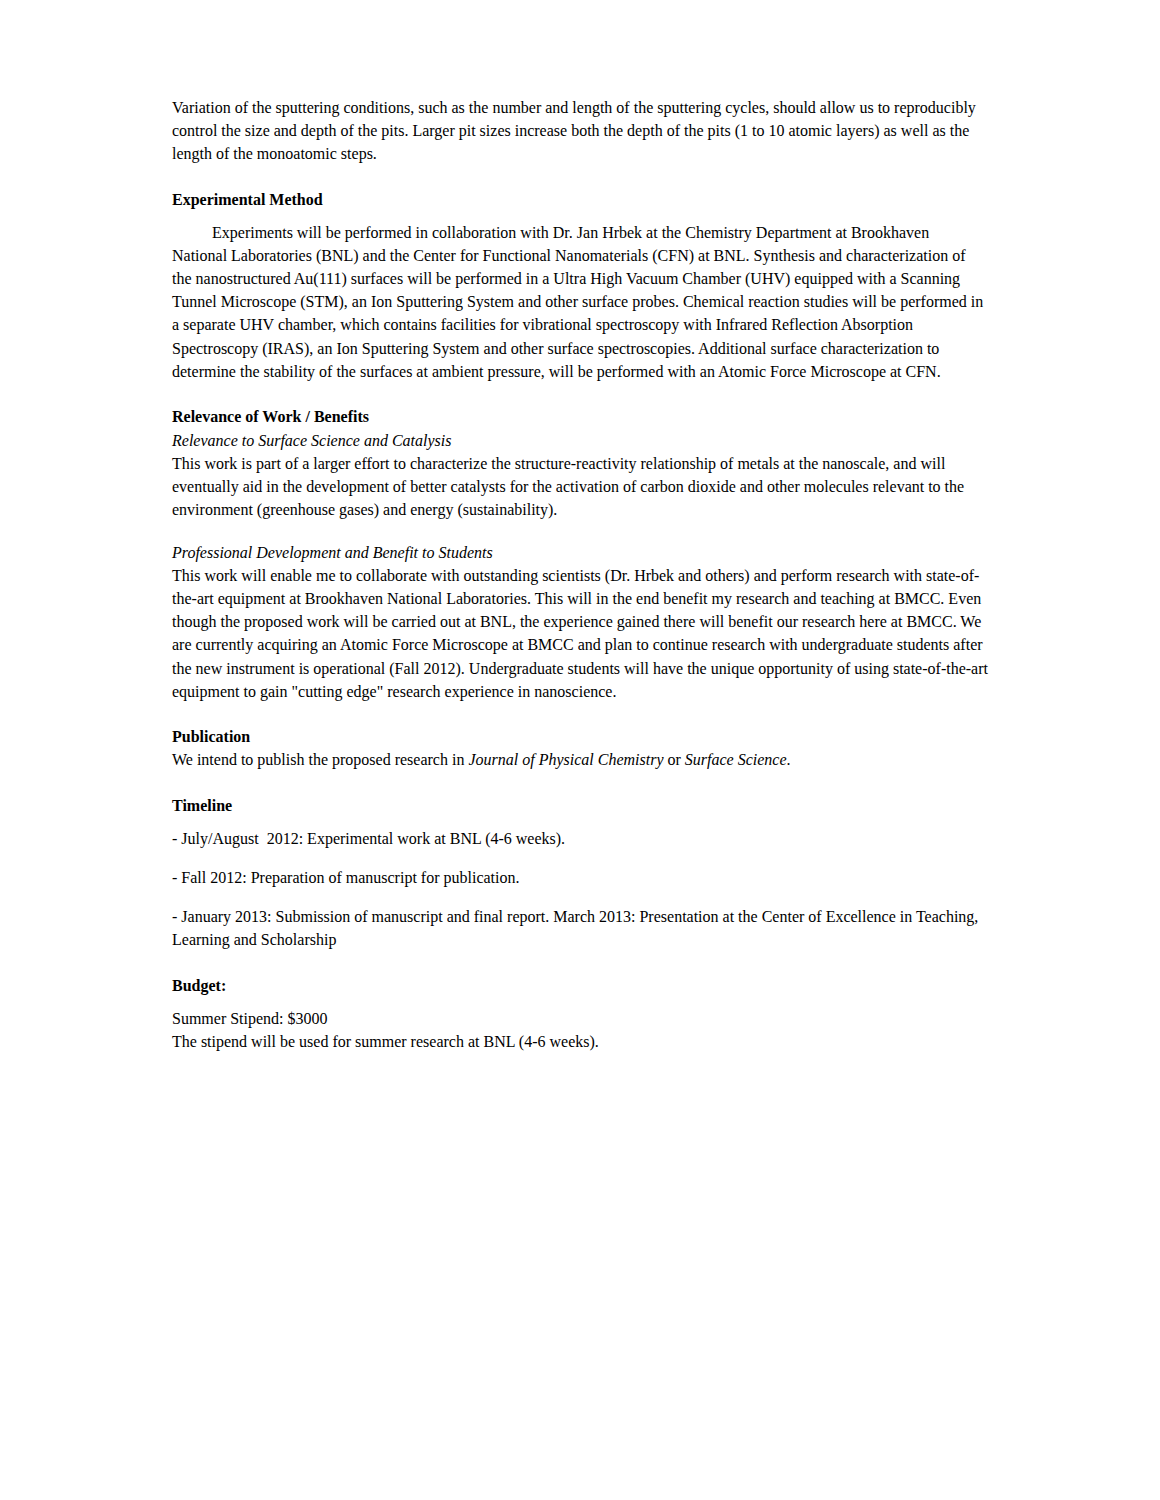Variation of the sputtering conditions, such as the number and length of the sputtering cycles, should allow us to reproducibly control the size and depth of the pits. Larger pit sizes increase both the depth of the pits (1 to 10 atomic layers) as well as the length of the monoatomic steps.
Experimental Method
Experiments will be performed in collaboration with Dr. Jan Hrbek at the Chemistry Department at Brookhaven National Laboratories (BNL) and the Center for Functional Nanomaterials (CFN) at BNL. Synthesis and characterization of the nanostructured Au(111) surfaces will be performed in a Ultra High Vacuum Chamber (UHV) equipped with a Scanning Tunnel Microscope (STM), an Ion Sputtering System and other surface probes. Chemical reaction studies will be performed in a separate UHV chamber, which contains facilities for vibrational spectroscopy with Infrared Reflection Absorption Spectroscopy (IRAS), an Ion Sputtering System and other surface spectroscopies. Additional surface characterization to determine the stability of the surfaces at ambient pressure, will be performed with an Atomic Force Microscope at CFN.
Relevance of Work / Benefits
Relevance to Surface Science and Catalysis
This work is part of a larger effort to characterize the structure-reactivity relationship of metals at the nanoscale, and will eventually aid in the development of better catalysts for the activation of carbon dioxide and other molecules relevant to the environment (greenhouse gases) and energy (sustainability).
Professional Development and Benefit to Students
This work will enable me to collaborate with outstanding scientists (Dr. Hrbek and others) and perform research with state-of-the-art equipment at Brookhaven National Laboratories. This will in the end benefit my research and teaching at BMCC. Even though the proposed work will be carried out at BNL, the experience gained there will benefit our research here at BMCC. We are currently acquiring an Atomic Force Microscope at BMCC and plan to continue research with undergraduate students after the new instrument is operational (Fall 2012). Undergraduate students will have the unique opportunity of using state-of-the-art equipment to gain "cutting edge" research experience in nanoscience.
Publication
We intend to publish the proposed research in Journal of Physical Chemistry or Surface Science.
Timeline
- July/August 2012: Experimental work at BNL (4-6 weeks).
- Fall 2012: Preparation of manuscript for publication.
- January 2013: Submission of manuscript and final report. March 2013: Presentation at the Center of Excellence in Teaching, Learning and Scholarship
Budget:
Summer Stipend: $3000
The stipend will be used for summer research at BNL (4-6 weeks).